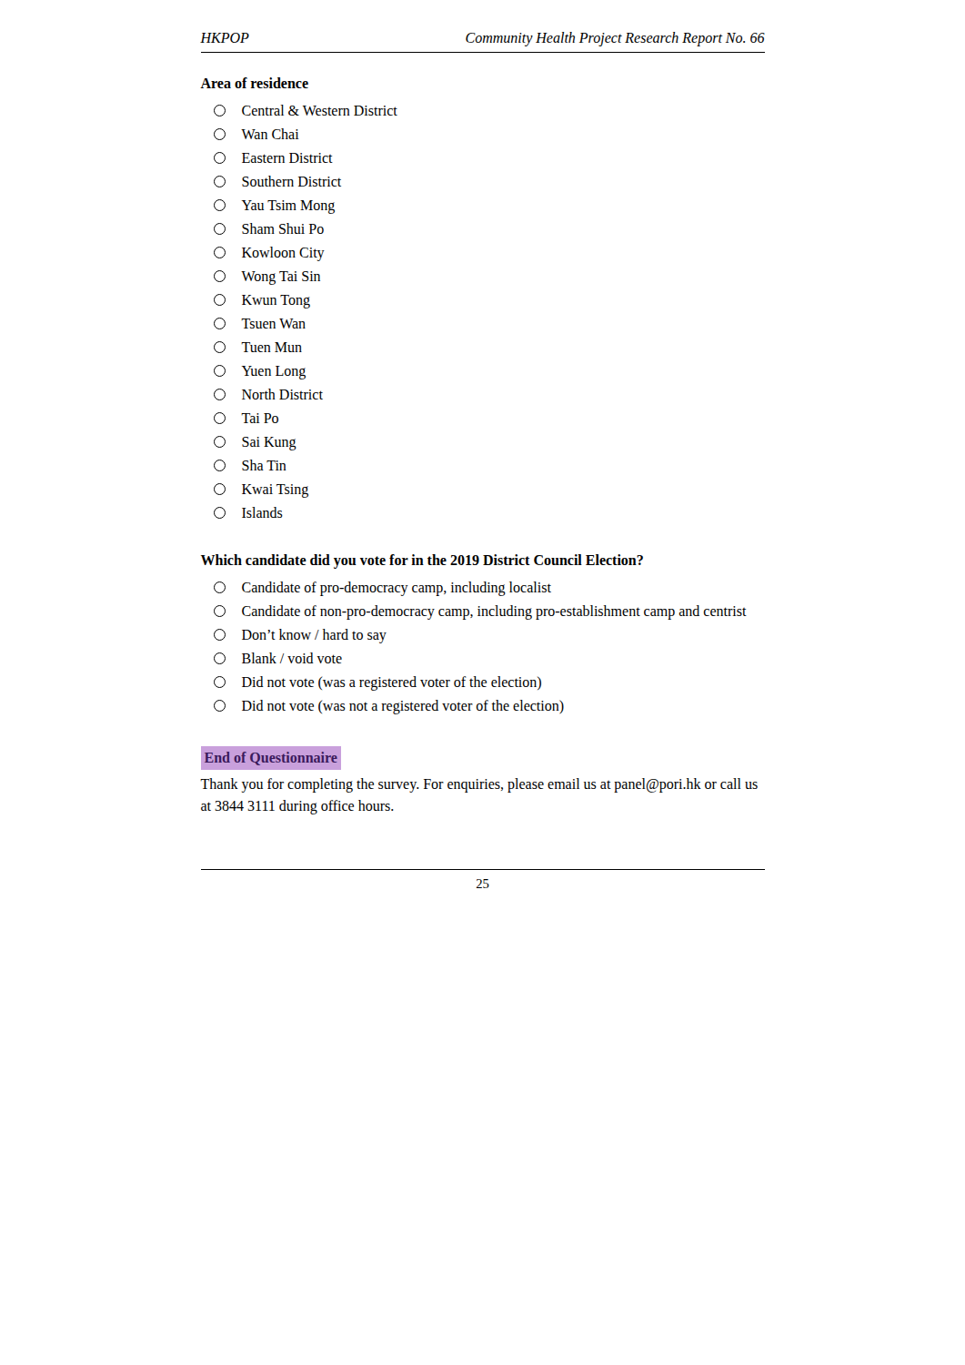HKPOP Community Health Project Research Report No. 66
Area of residence
Central & Western District
Wan Chai
Eastern District
Southern District
Yau Tsim Mong
Sham Shui Po
Kowloon City
Wong Tai Sin
Kwun Tong
Tsuen Wan
Tuen Mun
Yuen Long
North District
Tai Po
Sai Kung
Sha Tin
Kwai Tsing
Islands
Which candidate did you vote for in the 2019 District Council Election?
Candidate of pro-democracy camp, including localist
Candidate of non-pro-democracy camp, including pro-establishment camp and centrist
Don’t know / hard to say
Blank / void vote
Did not vote (was a registered voter of the election)
Did not vote (was not a registered voter of the election)
End of Questionnaire
Thank you for completing the survey. For enquiries, please email us at panel@pori.hk or call us at 3844 3111 during office hours.
25